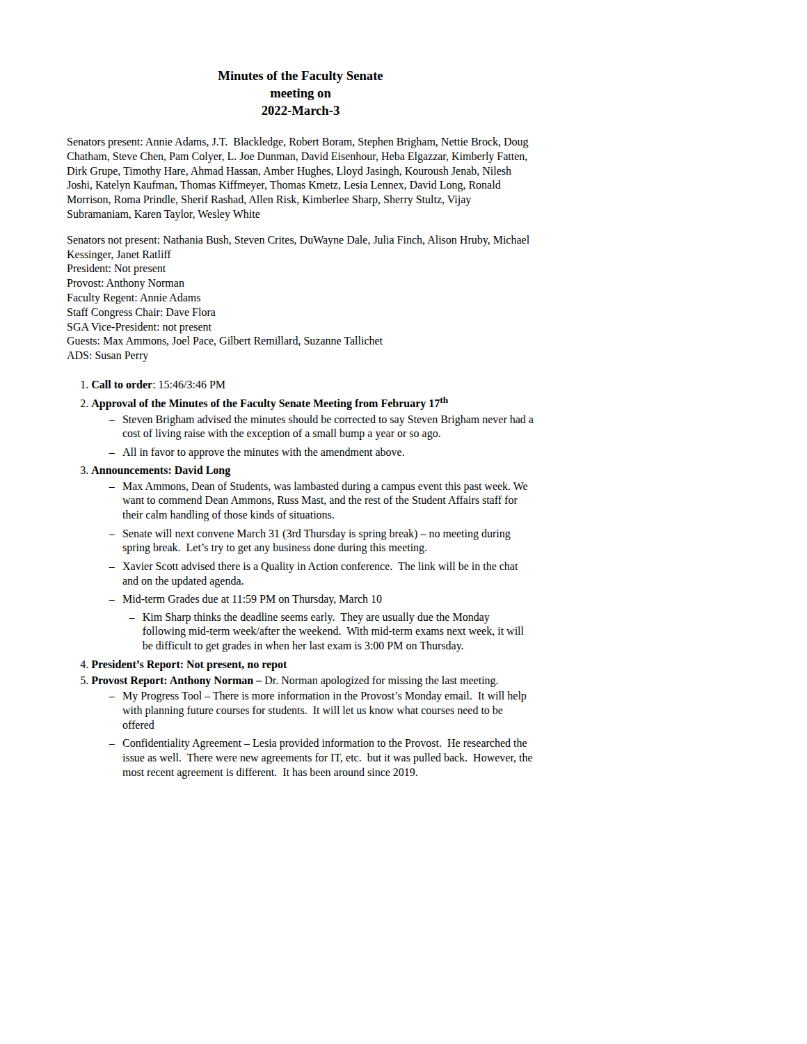Minutes of the Faculty Senate
meeting on
2022-March-3
Senators present: Annie Adams, J.T. Blackledge, Robert Boram, Stephen Brigham, Nettie Brock, Doug Chatham, Steve Chen, Pam Colyer, L. Joe Dunman, David Eisenhour, Heba Elgazzar, Kimberly Fatten, Dirk Grupe, Timothy Hare, Ahmad Hassan, Amber Hughes, Lloyd Jasingh, Kouroush Jenab, Nilesh Joshi, Katelyn Kaufman, Thomas Kiffmeyer, Thomas Kmetz, Lesia Lennex, David Long, Ronald Morrison, Roma Prindle, Sherif Rashad, Allen Risk, Kimberlee Sharp, Sherry Stultz, Vijay Subramaniam, Karen Taylor, Wesley White
Senators not present: Nathania Bush, Steven Crites, DuWayne Dale, Julia Finch, Alison Hruby, Michael Kessinger, Janet Ratliff
President: Not present
Provost: Anthony Norman
Faculty Regent: Annie Adams
Staff Congress Chair: Dave Flora
SGA Vice-President: not present
Guests: Max Ammons, Joel Pace, Gilbert Remillard, Suzanne Tallichet
ADS: Susan Perry
Call to order: 15:46/3:46 PM
Approval of the Minutes of the Faculty Senate Meeting from February 17th
Steven Brigham advised the minutes should be corrected to say Steven Brigham never had a cost of living raise with the exception of a small bump a year or so ago.
All in favor to approve the minutes with the amendment above.
Announcements: David Long
Max Ammons, Dean of Students, was lambasted during a campus event this past week. We want to commend Dean Ammons, Russ Mast, and the rest of the Student Affairs staff for their calm handling of those kinds of situations.
Senate will next convene March 31 (3rd Thursday is spring break) – no meeting during spring break. Let’s try to get any business done during this meeting.
Xavier Scott advised there is a Quality in Action conference. The link will be in the chat and on the updated agenda.
Mid-term Grades due at 11:59 PM on Thursday, March 10
Kim Sharp thinks the deadline seems early. They are usually due the Monday following mid-term week/after the weekend. With mid-term exams next week, it will be difficult to get grades in when her last exam is 3:00 PM on Thursday.
President’s Report: Not present, no repot
Provost Report: Anthony Norman – Dr. Norman apologized for missing the last meeting.
My Progress Tool – There is more information in the Provost’s Monday email. It will help with planning future courses for students. It will let us know what courses need to be offered
Confidentiality Agreement – Lesia provided information to the Provost. He researched the issue as well. There were new agreements for IT, etc. but it was pulled back. However, the most recent agreement is different. It has been around since 2019.